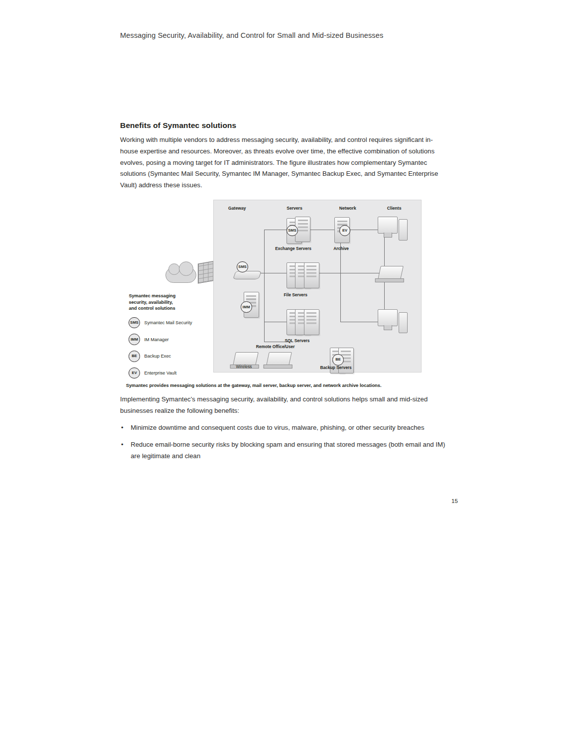Messaging Security, Availability, and Control for Small and Mid-sized Businesses
Benefits of Symantec solutions
Working with multiple vendors to address messaging security, availability, and control requires significant in-house expertise and resources. Moreover, as threats evolve over time, the effective combination of solutions evolves, posing a moving target for IT administrators. The figure illustrates how complementary Symantec solutions (Symantec Mail Security, Symantec IM Manager, Symantec Backup Exec, and Symantec Enterprise Vault) address these issues.
Symantec messaging
security, availability,
and control solutions
SMS
Symantec Mail Security
IMM
IM Manager
BE
Backup Exec
EV
Enterprise Vault
Gateway
Servers
Network
Clients
SMS
Exchange Servers
EV
Archive
SMS
IMM
File Servers
SQL Servers
Remote Office/User
Wireless
BE
Backup Servers
Symantec provides messaging solutions at the gateway, mail server, backup server, and network archive locations.
Implementing Symantec’s messaging security, availability, and control solutions helps small and mid-sized businesses realize the following benefits:
Minimize downtime and consequent costs due to virus, malware, phishing, or other security breaches
Reduce email-borne security risks by blocking spam and ensuring that stored messages (both email and IM) are legitimate and clean
15